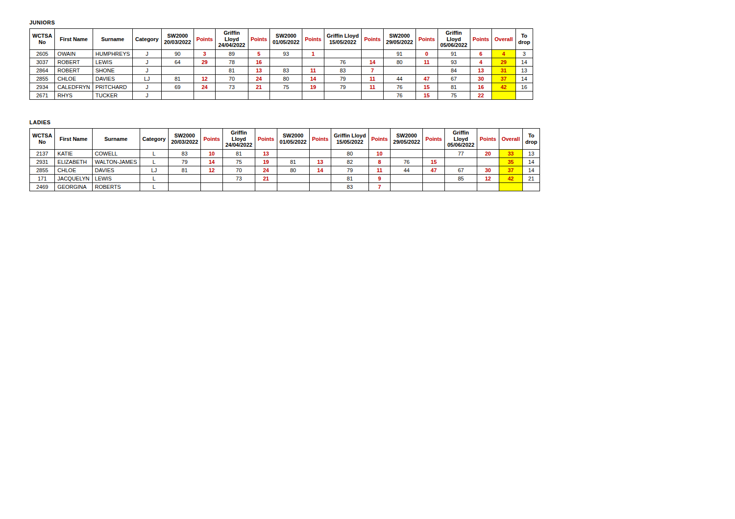JUNIORS
| WCTSA No | First Name | Surname | Category | SW2000 20/03/2022 | Points | Griffin Lloyd 24/04/2022 | Points | SW2000 01/05/2022 | Points | Griffin Lloyd 15/05/2022 | Points | SW2000 29/05/2022 | Points | Griffin Lloyd 05/06/2022 | Points | Overall | To drop |
| --- | --- | --- | --- | --- | --- | --- | --- | --- | --- | --- | --- | --- | --- | --- | --- | --- | --- |
| 2605 | OWAIN | HUMPHREYS | J | 90 | 3 | 89 | 5 | 93 | 1 | | | 91 | 0 | 91 | 6 | 4 | 3 |
| 3037 | ROBERT | LEWIS | J | 64 | 29 | 78 | 16 | | | 76 | 14 | 80 | 11 | 93 | 4 | 29 | 14 |
| 2864 | ROBERT | SHONE | J | | | 81 | 13 | 83 | 11 | 83 | 7 | | | 84 | 13 | 31 | 13 |
| 2855 | CHLOE | DAVIES | LJ | 81 | 12 | 70 | 24 | 80 | 14 | 79 | 11 | 44 | 47 | 67 | 30 | 37 | 14 |
| 2934 | CALEDFRYN | PRITCHARD | J | 69 | 24 | 73 | 21 | 75 | 19 | 79 | 11 | 76 | 15 | 81 | 16 | 42 | 16 |
| 2671 | RHYS | TUCKER | J | | | | | | | | | 76 | 15 | 75 | 22 | | |
LADIES
| WCTSA No | First Name | Surname | Category | SW2000 20/03/2022 | Points | Griffin Lloyd 24/04/2022 | Points | SW2000 01/05/2022 | Points | Griffin Lloyd 15/05/2022 | Points | SW2000 29/05/2022 | Points | Griffin Lloyd 05/06/2022 | Points | Overall | To drop |
| --- | --- | --- | --- | --- | --- | --- | --- | --- | --- | --- | --- | --- | --- | --- | --- | --- | --- |
| 2137 | KATIE | COWELL | L | 83 | 10 | 81 | 13 | | | 80 | 10 | | | 77 | 20 | 33 | 13 |
| 2931 | ELIZABETH | WALTON-JAMES | L | 79 | 14 | 75 | 19 | 81 | 13 | 82 | 8 | 76 | 15 | | | 35 | 14 |
| 2855 | CHLOE | DAVIES | LJ | 81 | 12 | 70 | 24 | 80 | 14 | 79 | 11 | 44 | 47 | 67 | 30 | 37 | 14 |
| 171 | JACQUELYN | LEWIS | L | | | 73 | 21 | | | 81 | 9 | | | 85 | 12 | 42 | 21 |
| 2469 | GEORGINA | ROBERTS | L | | | | | | | 83 | 7 | | | | | | |